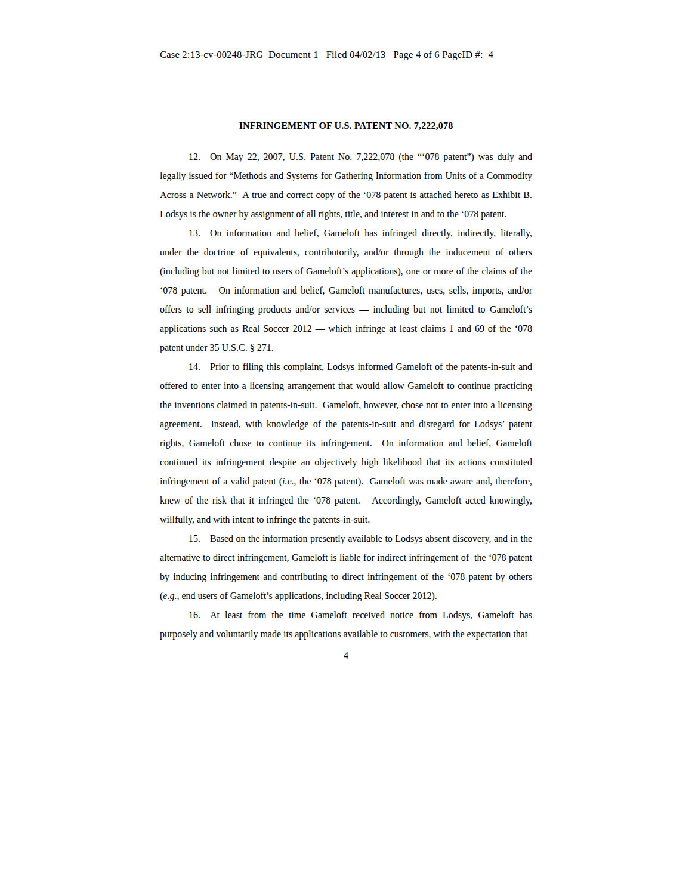Case 2:13-cv-00248-JRG Document 1 Filed 04/02/13 Page 4 of 6 PageID #: 4
INFRINGEMENT OF U.S. PATENT NO. 7,222,078
12. On May 22, 2007, U.S. Patent No. 7,222,078 (the “‘078 patent”) was duly and legally issued for “Methods and Systems for Gathering Information from Units of a Commodity Across a Network.” A true and correct copy of the ‘078 patent is attached hereto as Exhibit B. Lodsys is the owner by assignment of all rights, title, and interest in and to the ‘078 patent.
13. On information and belief, Gameloft has infringed directly, indirectly, literally, under the doctrine of equivalents, contributorily, and/or through the inducement of others (including but not limited to users of Gameloft’s applications), one or more of the claims of the ‘078 patent. On information and belief, Gameloft manufactures, uses, sells, imports, and/or offers to sell infringing products and/or services — including but not limited to Gameloft’s applications such as Real Soccer 2012 — which infringe at least claims 1 and 69 of the ‘078 patent under 35 U.S.C. § 271.
14. Prior to filing this complaint, Lodsys informed Gameloft of the patents-in-suit and offered to enter into a licensing arrangement that would allow Gameloft to continue practicing the inventions claimed in patents-in-suit. Gameloft, however, chose not to enter into a licensing agreement. Instead, with knowledge of the patents-in-suit and disregard for Lodsys’ patent rights, Gameloft chose to continue its infringement. On information and belief, Gameloft continued its infringement despite an objectively high likelihood that its actions constituted infringement of a valid patent (i.e., the ‘078 patent). Gameloft was made aware and, therefore, knew of the risk that it infringed the ‘078 patent. Accordingly, Gameloft acted knowingly, willfully, and with intent to infringe the patents-in-suit.
15. Based on the information presently available to Lodsys absent discovery, and in the alternative to direct infringement, Gameloft is liable for indirect infringement of the ‘078 patent by inducing infringement and contributing to direct infringement of the ‘078 patent by others (e.g., end users of Gameloft’s applications, including Real Soccer 2012).
16. At least from the time Gameloft received notice from Lodsys, Gameloft has purposely and voluntarily made its applications available to customers, with the expectation that
4